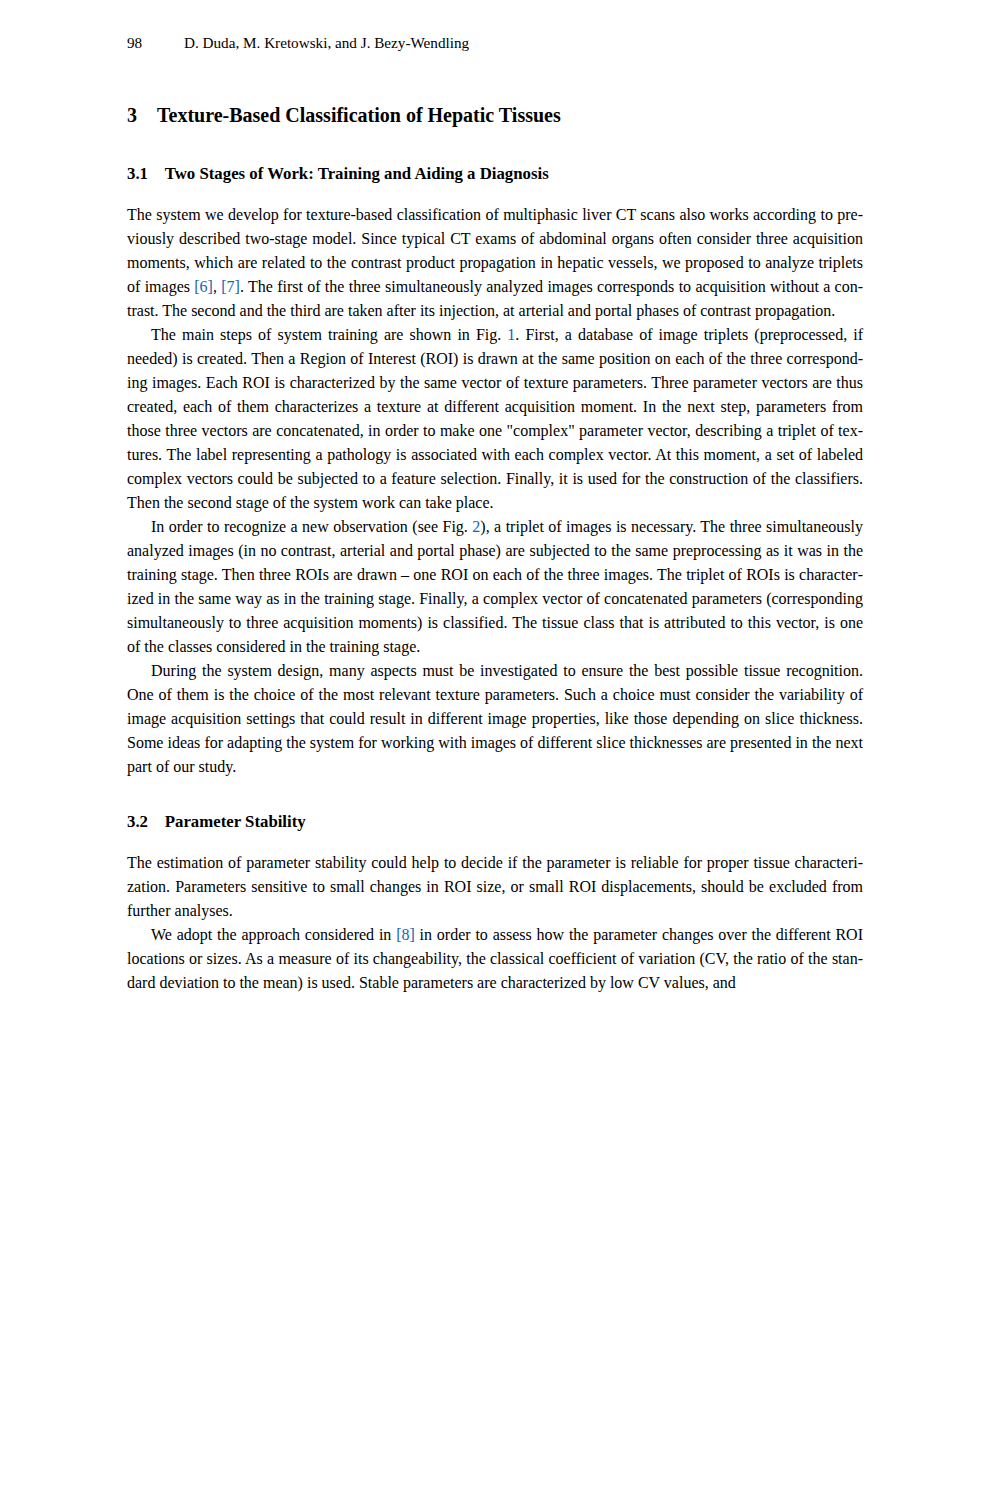98 D. Duda, M. Kretowski, and J. Bezy-Wendling
3 Texture-Based Classification of Hepatic Tissues
3.1 Two Stages of Work: Training and Aiding a Diagnosis
The system we develop for texture-based classification of multiphasic liver CT scans also works according to previously described two-stage model. Since typical CT exams of abdominal organs often consider three acquisition moments, which are related to the contrast product propagation in hepatic vessels, we proposed to analyze triplets of images [6], [7]. The first of the three simultaneously analyzed images corresponds to acquisition without a contrast. The second and the third are taken after its injection, at arterial and portal phases of contrast propagation.
The main steps of system training are shown in Fig. 1. First, a database of image triplets (preprocessed, if needed) is created. Then a Region of Interest (ROI) is drawn at the same position on each of the three corresponding images. Each ROI is characterized by the same vector of texture parameters. Three parameter vectors are thus created, each of them characterizes a texture at different acquisition moment. In the next step, parameters from those three vectors are concatenated, in order to make one "complex" parameter vector, describing a triplet of textures. The label representing a pathology is associated with each complex vector. At this moment, a set of labeled complex vectors could be subjected to a feature selection. Finally, it is used for the construction of the classifiers. Then the second stage of the system work can take place.
In order to recognize a new observation (see Fig. 2), a triplet of images is necessary. The three simultaneously analyzed images (in no contrast, arterial and portal phase) are subjected to the same preprocessing as it was in the training stage. Then three ROIs are drawn – one ROI on each of the three images. The triplet of ROIs is characterized in the same way as in the training stage. Finally, a complex vector of concatenated parameters (corresponding simultaneously to three acquisition moments) is classified. The tissue class that is attributed to this vector, is one of the classes considered in the training stage.
During the system design, many aspects must be investigated to ensure the best possible tissue recognition. One of them is the choice of the most relevant texture parameters. Such a choice must consider the variability of image acquisition settings that could result in different image properties, like those depending on slice thickness. Some ideas for adapting the system for working with images of different slice thicknesses are presented in the next part of our study.
3.2 Parameter Stability
The estimation of parameter stability could help to decide if the parameter is reliable for proper tissue characterization. Parameters sensitive to small changes in ROI size, or small ROI displacements, should be excluded from further analyses.
We adopt the approach considered in [8] in order to assess how the parameter changes over the different ROI locations or sizes. As a measure of its changeability, the classical coefficient of variation (CV, the ratio of the standard deviation to the mean) is used. Stable parameters are characterized by low CV values, and